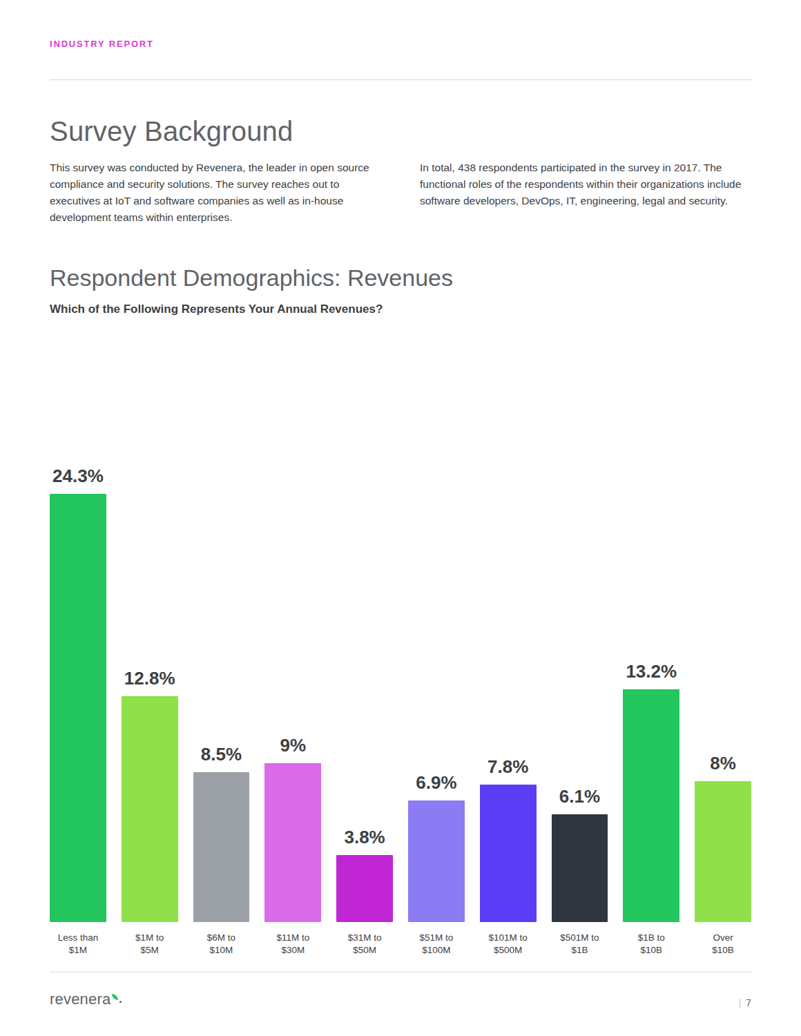Industry Report
Survey Background
This survey was conducted by Revenera, the leader in open source compliance and security solutions. The survey reaches out to executives at IoT and software companies as well as in-house development teams within enterprises.
In total, 438 respondents participated in the survey in 2017. The functional roles of the respondents within their organizations include software developers, DevOps, IT, engineering, legal and security.
Respondent Demographics: Revenues
Which of the Following Represents Your Annual Revenues?
24.3%
Less than
$1M
12.8%
$1M to
$5M
8.5%
$6M to
$10M
9%
$11M to
$30M
3.8%
$31M to
$50M
6.9%
$51M to
$100M
7.8%
$101M to
$500M
6.1%
$501M to
$1B
13.2%
$1B to
$10B
8%
Over
$10B
revenera
7